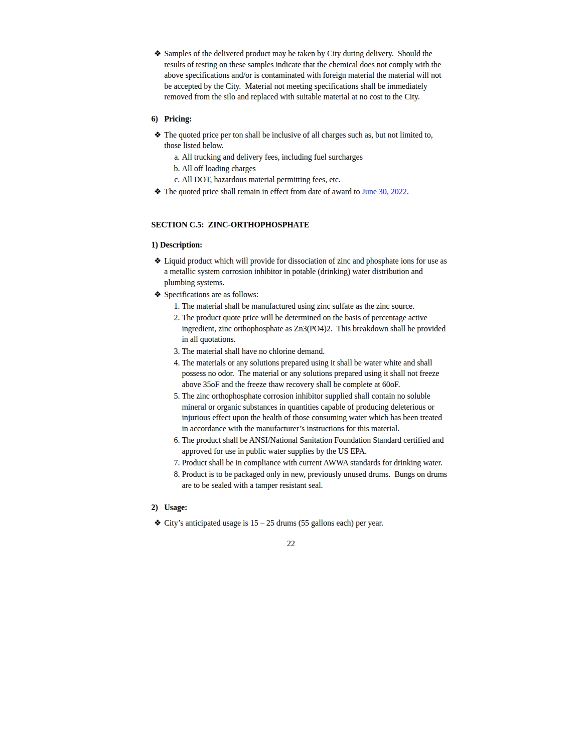Samples of the delivered product may be taken by City during delivery. Should the results of testing on these samples indicate that the chemical does not comply with the above specifications and/or is contaminated with foreign material the material will not be accepted by the City. Material not meeting specifications shall be immediately removed from the silo and replaced with suitable material at no cost to the City.
6) Pricing:
The quoted price per ton shall be inclusive of all charges such as, but not limited to, those listed below.
All trucking and delivery fees, including fuel surcharges
All off loading charges
All DOT, hazardous material permitting fees, etc.
The quoted price shall remain in effect from date of award to June 30, 2022.
SECTION C.5: ZINC-ORTHOPHOSPHATE
1) Description:
Liquid product which will provide for dissociation of zinc and phosphate ions for use as a metallic system corrosion inhibitor in potable (drinking) water distribution and plumbing systems.
Specifications are as follows:
The material shall be manufactured using zinc sulfate as the zinc source.
The product quote price will be determined on the basis of percentage active ingredient, zinc orthophosphate as Zn3(PO4)2. This breakdown shall be provided in all quotations.
The material shall have no chlorine demand.
The materials or any solutions prepared using it shall be water white and shall possess no odor. The material or any solutions prepared using it shall not freeze above 35oF and the freeze thaw recovery shall be complete at 60oF.
The zinc orthophosphate corrosion inhibitor supplied shall contain no soluble mineral or organic substances in quantities capable of producing deleterious or injurious effect upon the health of those consuming water which has been treated in accordance with the manufacturer’s instructions for this material.
The product shall be ANSI/National Sanitation Foundation Standard certified and approved for use in public water supplies by the US EPA.
Product shall be in compliance with current AWWA standards for drinking water.
Product is to be packaged only in new, previously unused drums. Bungs on drums are to be sealed with a tamper resistant seal.
2) Usage:
City’s anticipated usage is 15 – 25 drums (55 gallons each) per year.
22